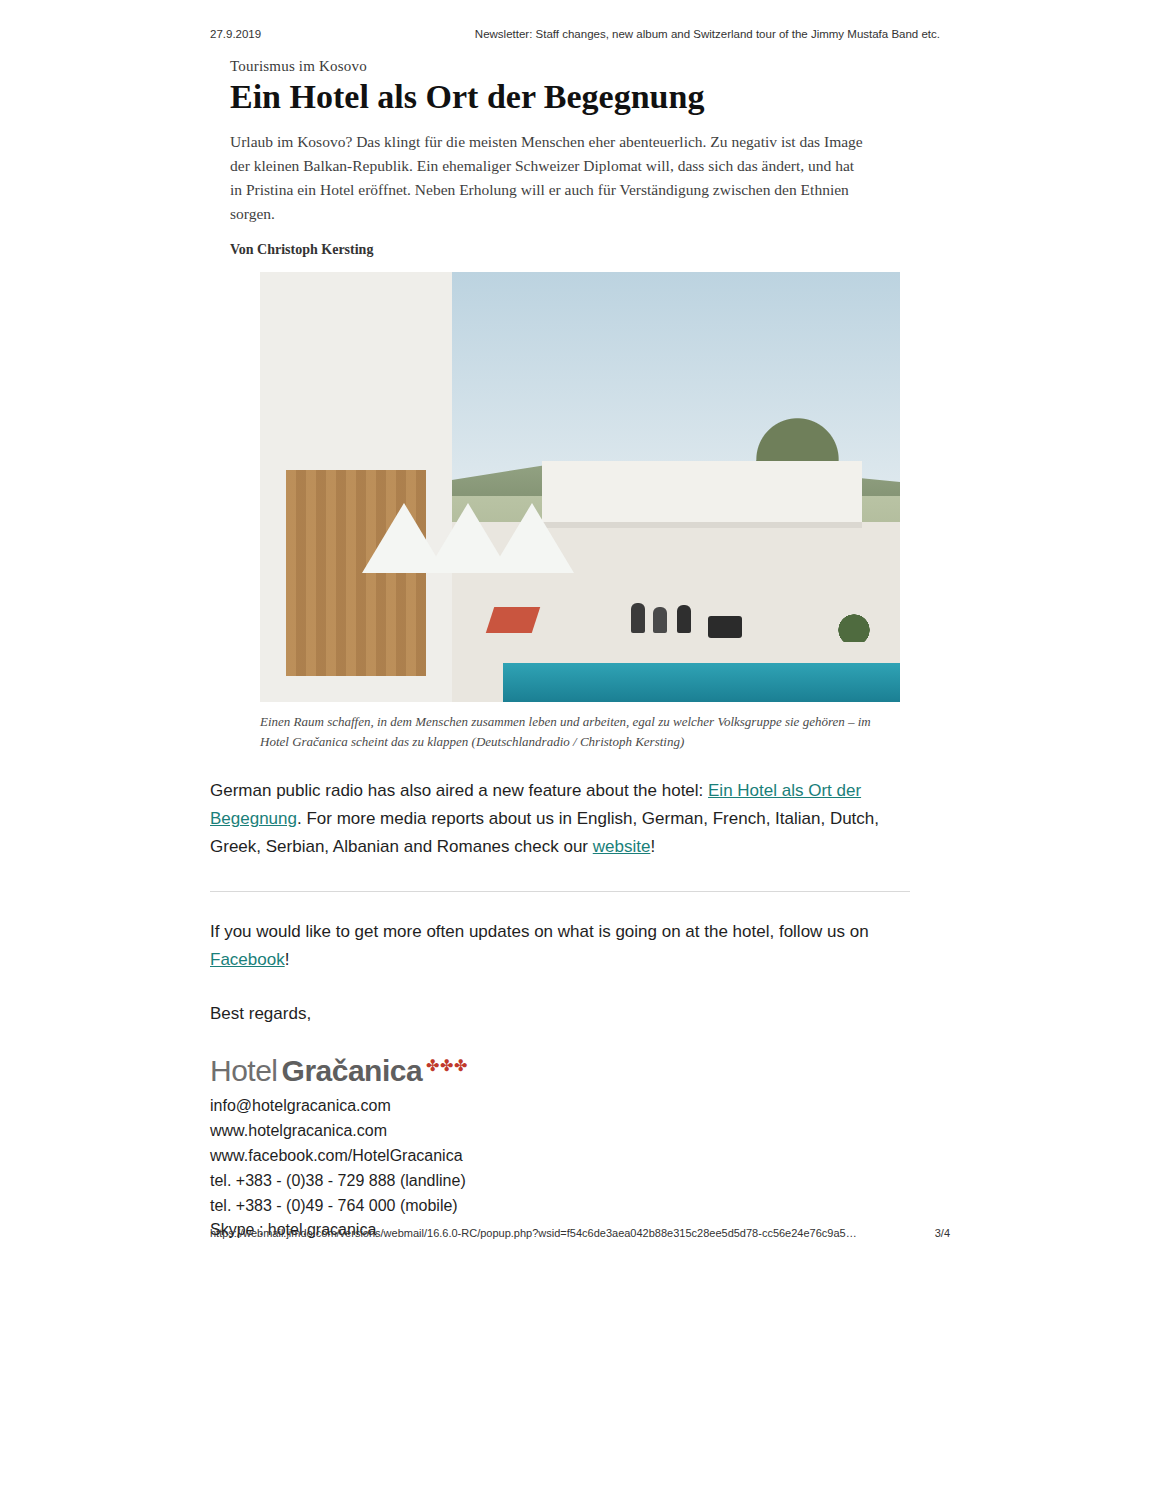27.9.2019
Newsletter: Staff changes, new album and Switzerland tour of the Jimmy Mustafa Band etc.
Tourismus im Kosovo
Ein Hotel als Ort der Begegnung
Urlaub im Kosovo? Das klingt für die meisten Menschen eher abenteuerlich. Zu negativ ist das Image der kleinen Balkan-Republik. Ein ehemaliger Schweizer Diplomat will, dass sich das ändert, und hat in Pristina ein Hotel eröffnet. Neben Erholung will er auch für Verständigung zwischen den Ethnien sorgen.
Von Christoph Kersting
Einen Raum schaffen, in dem Menschen zusammen leben und arbeiten, egal zu welcher Volksgruppe sie gehören – im Hotel Gračanica scheint das zu klappen (Deutschlandradio / Christoph Kersting)
German public radio has also aired a new feature about the hotel: Ein Hotel als Ort der Begegnung. For more media reports about us in English, German, French, Italian, Dutch, Greek, Serbian, Albanian and Romanes check our website!
If you would like to get more often updates on what is going on at the hotel, follow us on Facebook!
Best regards,
Hotel Gračanica✤✤✤
info@hotelgracanica.com
www.hotelgracanica.com
www.facebook.com/HotelGracanica
tel. +383 - (0)38 - 729 888 (landline)
tel. +383 - (0)49 - 764 000 (mobile)
Skype : hotel.gracanica
https://webmail.jimdo.com/versions/webmail/16.6.0-RC/popup.php?wsid=f54c6de3aea042b88e315c28ee5d5d78-cc56e24e76c9a58c67e31ab1b13e4…
3/4